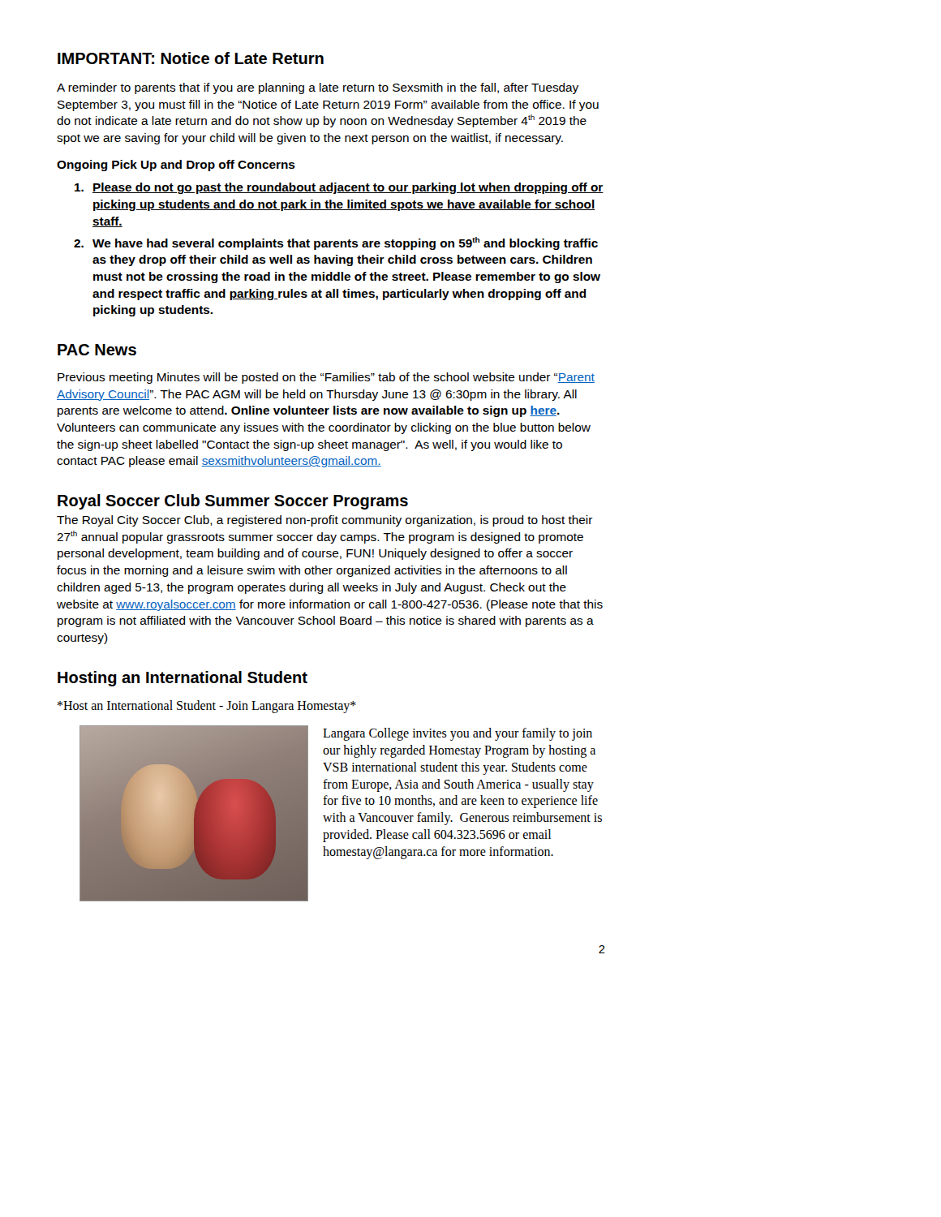IMPORTANT: Notice of Late Return
A reminder to parents that if you are planning a late return to Sexsmith in the fall, after Tuesday September 3, you must fill in the “Notice of Late Return 2019 Form” available from the office. If you do not indicate a late return and do not show up by noon on Wednesday September 4th 2019 the spot we are saving for your child will be given to the next person on the waitlist, if necessary.
Ongoing Pick Up and Drop off Concerns
Please do not go past the roundabout adjacent to our parking lot when dropping off or picking up students and do not park in the limited spots we have available for school staff.
We have had several complaints that parents are stopping on 59th and blocking traffic as they drop off their child as well as having their child cross between cars. Children must not be crossing the road in the middle of the street. Please remember to go slow and respect traffic and parking rules at all times, particularly when dropping off and picking up students.
PAC News
Previous meeting Minutes will be posted on the “Families” tab of the school website under “Parent Advisory Council”. The PAC AGM will be held on Thursday June 13 @ 6:30pm in the library. All parents are welcome to attend. Online volunteer lists are now available to sign up here. Volunteers can communicate any issues with the coordinator by clicking on the blue button below the sign-up sheet labelled "Contact the sign-up sheet manager". As well, if you would like to contact PAC please email sexsmithvolunteers@gmail.com.
Royal Soccer Club Summer Soccer Programs
The Royal City Soccer Club, a registered non-profit community organization, is proud to host their 27th annual popular grassroots summer soccer day camps. The program is designed to promote personal development, team building and of course, FUN! Uniquely designed to offer a soccer focus in the morning and a leisure swim with other organized activities in the afternoons to all children aged 5-13, the program operates during all weeks in July and August. Check out the website at www.royalsoccer.com for more information or call 1-800-427-0536. (Please note that this program is not affiliated with the Vancouver School Board – this notice is shared with parents as a courtesy)
Hosting an International Student
*Host an International Student - Join Langara Homestay*
Langara College invites you and your family to join our highly regarded Homestay Program by hosting a VSB international student this year. Students come from Europe, Asia and South America - usually stay for five to 10 months, and are keen to experience life with a Vancouver family. Generous reimbursement is provided. Please call 604.323.5696 or email homestay@langara.ca for more information.
2